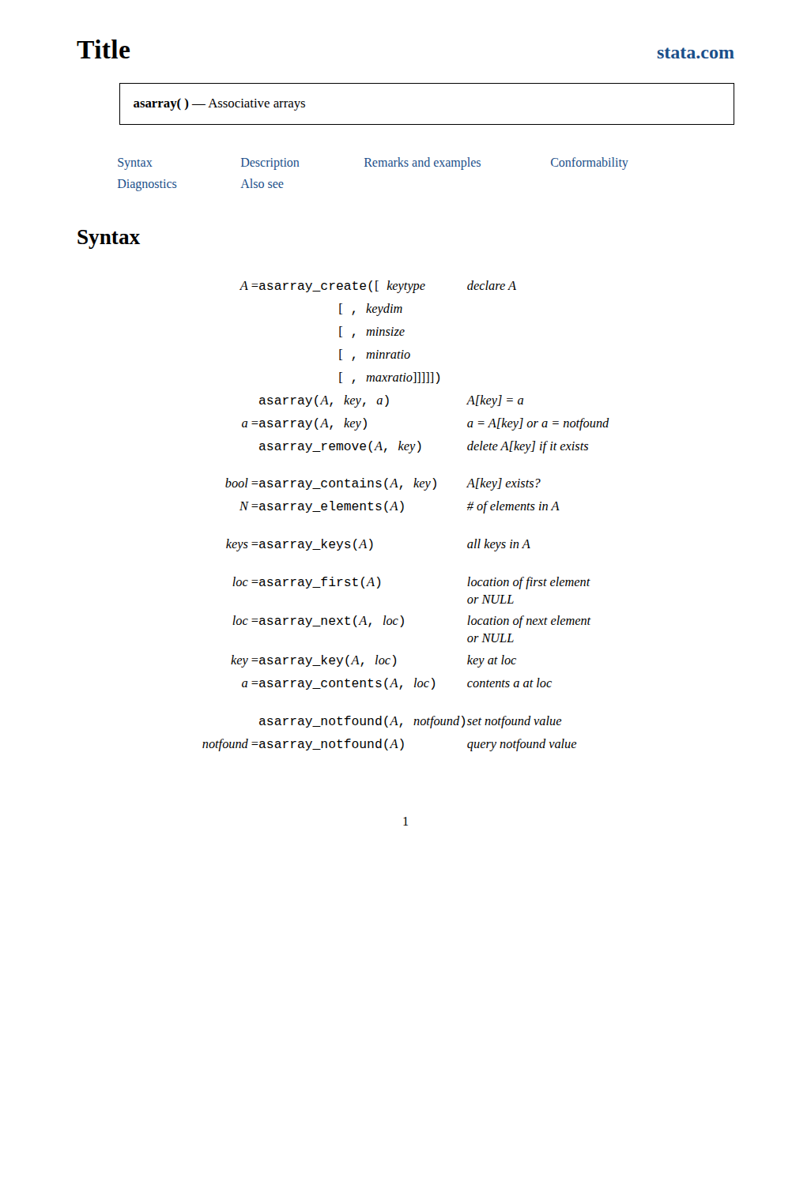Title
stata.com
asarray( ) — Associative arrays
Syntax Description Remarks and examples Conformability Diagnostics Also see
Syntax
| A = | asarray_create( [ keytype | declare A |
| | [ , keydim | |
| | [ , minsize | |
| | [ , minratio | |
| | [ , maxratio ]]]]] ) | |
| | asarray( A , key , a ) | A[key] = a |
| a = | asarray( A , key ) | a = A[key] or a = notfound |
| | asarray_remove( A , key ) | delete A[key] if it exists |
| bool = | asarray_contains( A , key ) | A[key] exists? |
| N = | asarray_elements( A ) | # of elements in A |
| keys = | asarray_keys( A ) | all keys in A |
| loc = | asarray_first( A ) | location of first element or NULL |
| loc = | asarray_next( A , loc ) | location of next element or NULL |
| key = | asarray_key( A , loc ) | key at loc |
| a = | asarray_contents( A , loc ) | contents a at loc |
| | asarray_notfound( A , notfound ) | set notfound value |
| notfound = | asarray_notfound( A ) | query notfound value |
1